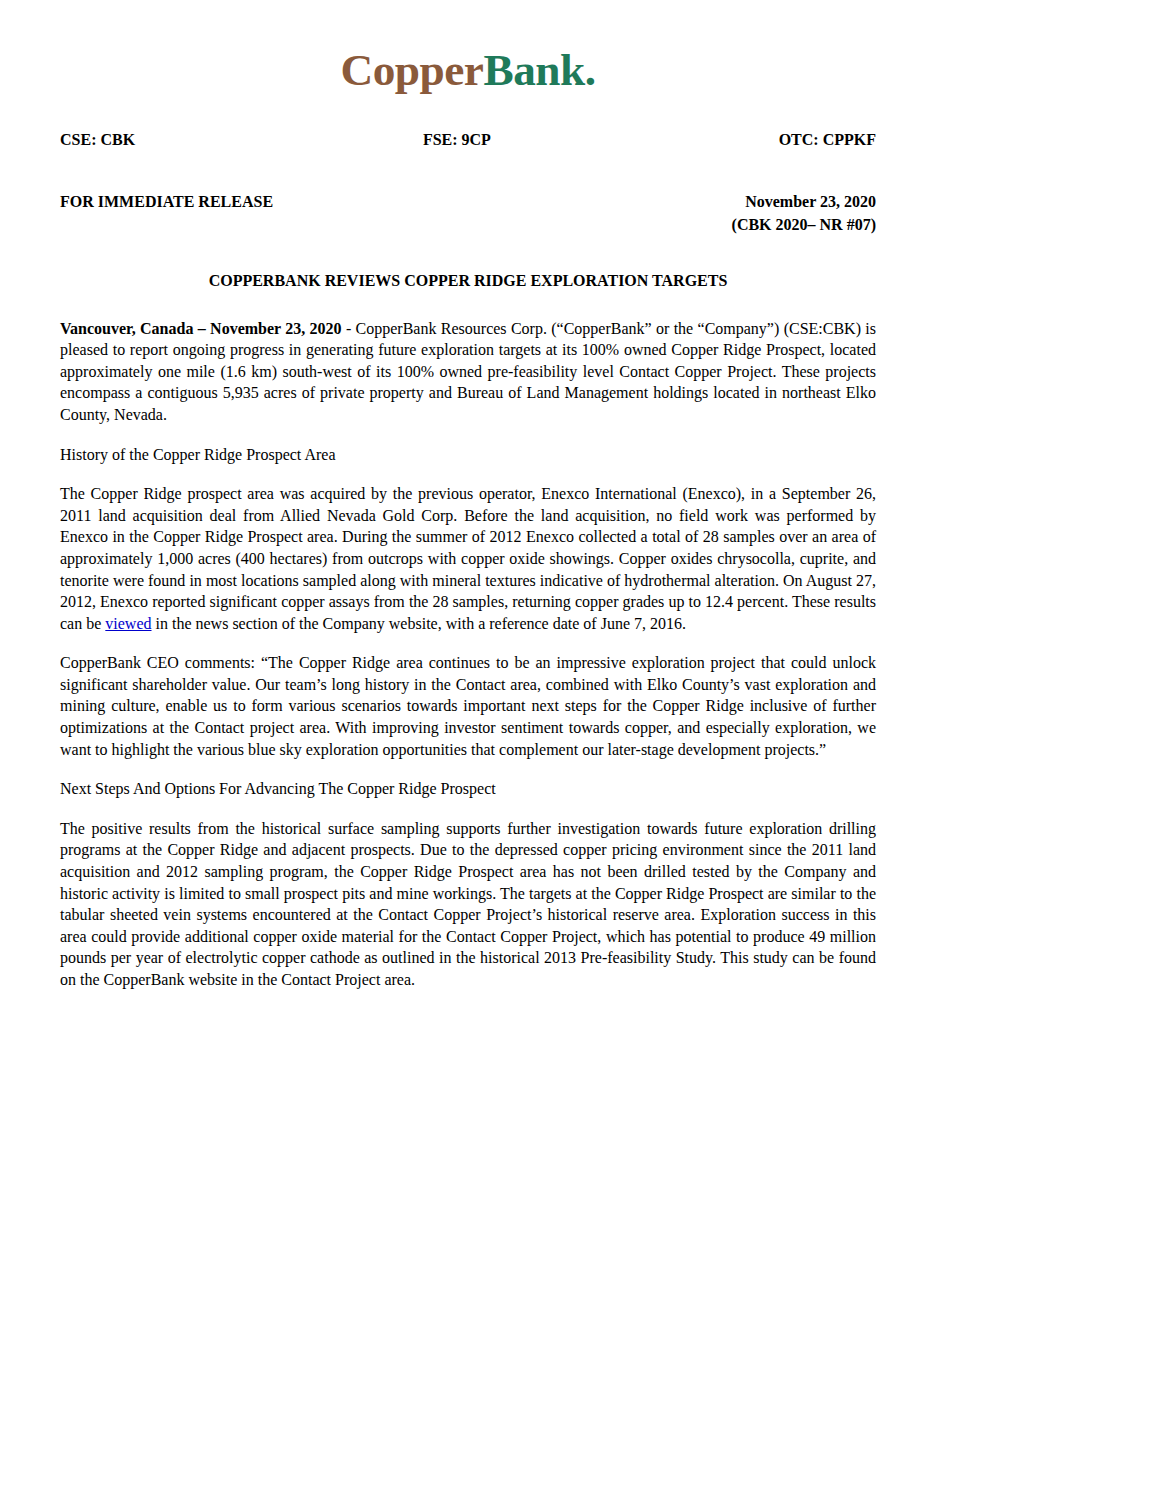Copper Bank.
CSE: CBK FSE: 9CP OTC: CPPKF
FOR IMMEDIATE RELEASE November 23, 2020
(CBK 2020– NR #07)
CopperBank Reviews Copper Ridge Exploration Targets
Vancouver, Canada – November 23, 2020 - CopperBank Resources Corp. (“CopperBank” or the “Company”) (CSE:CBK) is pleased to report ongoing progress in generating future exploration targets at its 100% owned Copper Ridge Prospect, located approximately one mile (1.6 km) south-west of its 100% owned pre-feasibility level Contact Copper Project. These projects encompass a contiguous 5,935 acres of private property and Bureau of Land Management holdings located in northeast Elko County, Nevada.
History of the Copper Ridge Prospect Area
The Copper Ridge prospect area was acquired by the previous operator, Enexco International (Enexco), in a September 26, 2011 land acquisition deal from Allied Nevada Gold Corp. Before the land acquisition, no field work was performed by Enexco in the Copper Ridge Prospect area. During the summer of 2012 Enexco collected a total of 28 samples over an area of approximately 1,000 acres (400 hectares) from outcrops with copper oxide showings. Copper oxides chrysocolla, cuprite, and tenorite were found in most locations sampled along with mineral textures indicative of hydrothermal alteration. On August 27, 2012, Enexco reported significant copper assays from the 28 samples, returning copper grades up to 12.4 percent. These results can be viewed in the news section of the Company website, with a reference date of June 7, 2016.
CopperBank CEO comments: “The Copper Ridge area continues to be an impressive exploration project that could unlock significant shareholder value. Our team’s long history in the Contact area, combined with Elko County’s vast exploration and mining culture, enable us to form various scenarios towards important next steps for the Copper Ridge inclusive of further optimizations at the Contact project area. With improving investor sentiment towards copper, and especially exploration, we want to highlight the various blue sky exploration opportunities that complement our later-stage development projects.”
Next Steps And Options For Advancing The Copper Ridge Prospect
The positive results from the historical surface sampling supports further investigation towards future exploration drilling programs at the Copper Ridge and adjacent prospects. Due to the depressed copper pricing environment since the 2011 land acquisition and 2012 sampling program, the Copper Ridge Prospect area has not been drilled tested by the Company and historic activity is limited to small prospect pits and mine workings. The targets at the Copper Ridge Prospect are similar to the tabular sheeted vein systems encountered at the Contact Copper Project’s historical reserve area. Exploration success in this area could provide additional copper oxide material for the Contact Copper Project, which has potential to produce 49 million pounds per year of electrolytic copper cathode as outlined in the historical 2013 Pre-feasibility Study. This study can be found on the CopperBank website in the Contact Project area.